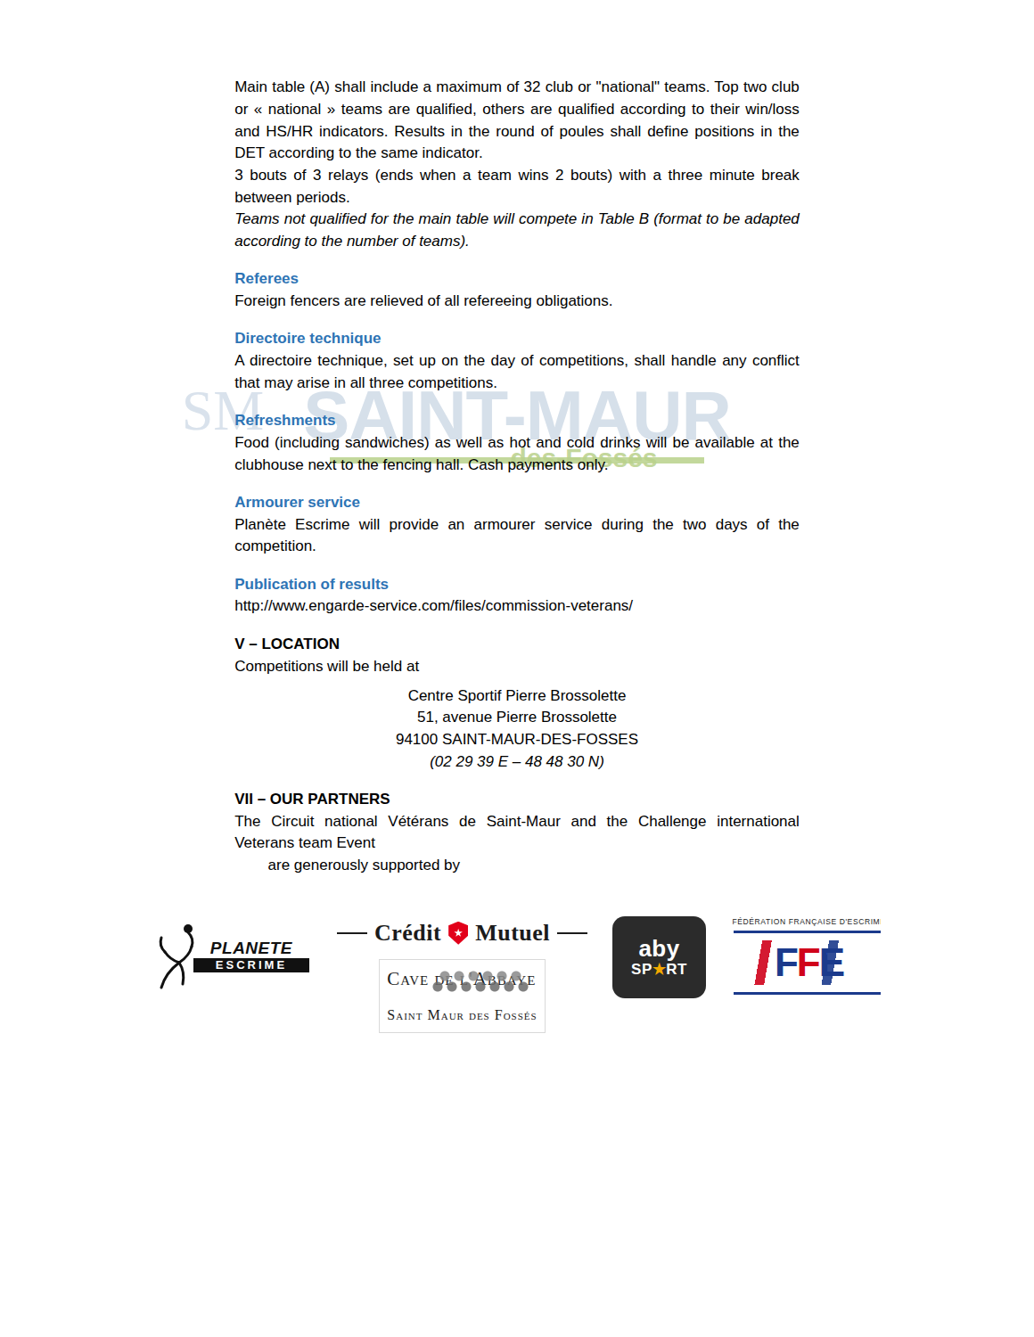SM
SAINT-MAUR
des-Fossés
Main table (A) shall include a maximum of 32 club or "national" teams. Top two club or « national » teams are qualified, others are qualified according to their win/loss and HS/HR indicators. Results in the round of poules shall define positions in the DET according to the same indicator.
3 bouts of 3 relays (ends when a team wins 2 bouts) with a three minute break between periods.
Teams not qualified for the main table will compete in Table B (format to be adapted according to the number of teams).
Referees
Foreign fencers are relieved of all refereeing obligations.
Directoire technique
A directoire technique, set up on the day of competitions, shall handle any conflict that may arise in all three competitions.
Refreshments
Food (including sandwiches) as well as hot and cold drinks will be available at the clubhouse next to the fencing hall. Cash payments only.
Armourer service
Planète Escrime will provide an armourer service during the two days of the competition.
Publication of results
http://www.engarde-service.com/files/commission-veterans/
V – LOCATION
Competitions will be held at
Centre Sportif Pierre Brossolette
51, avenue Pierre Brossolette
94100 SAINT-MAUR-DES-FOSSES
(02 29 39 E – 48 48 30 N)
VII – OUR PARTNERS
The Circuit national Vétérans de Saint-Maur and the Challenge international Veterans team Event
are generously supported by
PLANETE
ESCRIME
Crédit Mutuel
Cave de l'Abbaye
Saint Maur des Fossés
aby
SP★RT
FÉDÉRATION FRANÇAISE D'ESCRIME
FFE